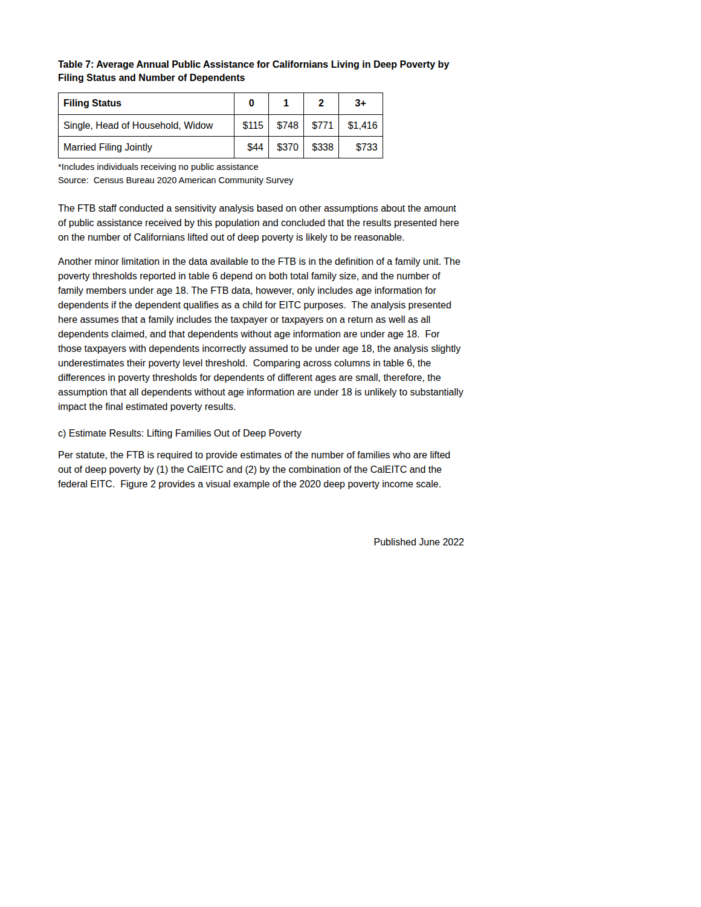Table 7: Average Annual Public Assistance for Californians Living in Deep Poverty by Filing Status and Number of Dependents
| Filing Status | 0 | 1 | 2 | 3+ |
| --- | --- | --- | --- | --- |
| Single, Head of Household, Widow | $115 | $748 | $771 | $1,416 |
| Married Filing Jointly | $44 | $370 | $338 | $733 |
*Includes individuals receiving no public assistance
Source: Census Bureau 2020 American Community Survey
The FTB staff conducted a sensitivity analysis based on other assumptions about the amount of public assistance received by this population and concluded that the results presented here on the number of Californians lifted out of deep poverty is likely to be reasonable.
Another minor limitation in the data available to the FTB is in the definition of a family unit. The poverty thresholds reported in table 6 depend on both total family size, and the number of family members under age 18. The FTB data, however, only includes age information for dependents if the dependent qualifies as a child for EITC purposes. The analysis presented here assumes that a family includes the taxpayer or taxpayers on a return as well as all dependents claimed, and that dependents without age information are under age 18. For those taxpayers with dependents incorrectly assumed to be under age 18, the analysis slightly underestimates their poverty level threshold. Comparing across columns in table 6, the differences in poverty thresholds for dependents of different ages are small, therefore, the assumption that all dependents without age information are under 18 is unlikely to substantially impact the final estimated poverty results.
c) Estimate Results: Lifting Families Out of Deep Poverty
Per statute, the FTB is required to provide estimates of the number of families who are lifted out of deep poverty by (1) the CalEITC and (2) by the combination of the CalEITC and the federal EITC. Figure 2 provides a visual example of the 2020 deep poverty income scale.
Published June 2022